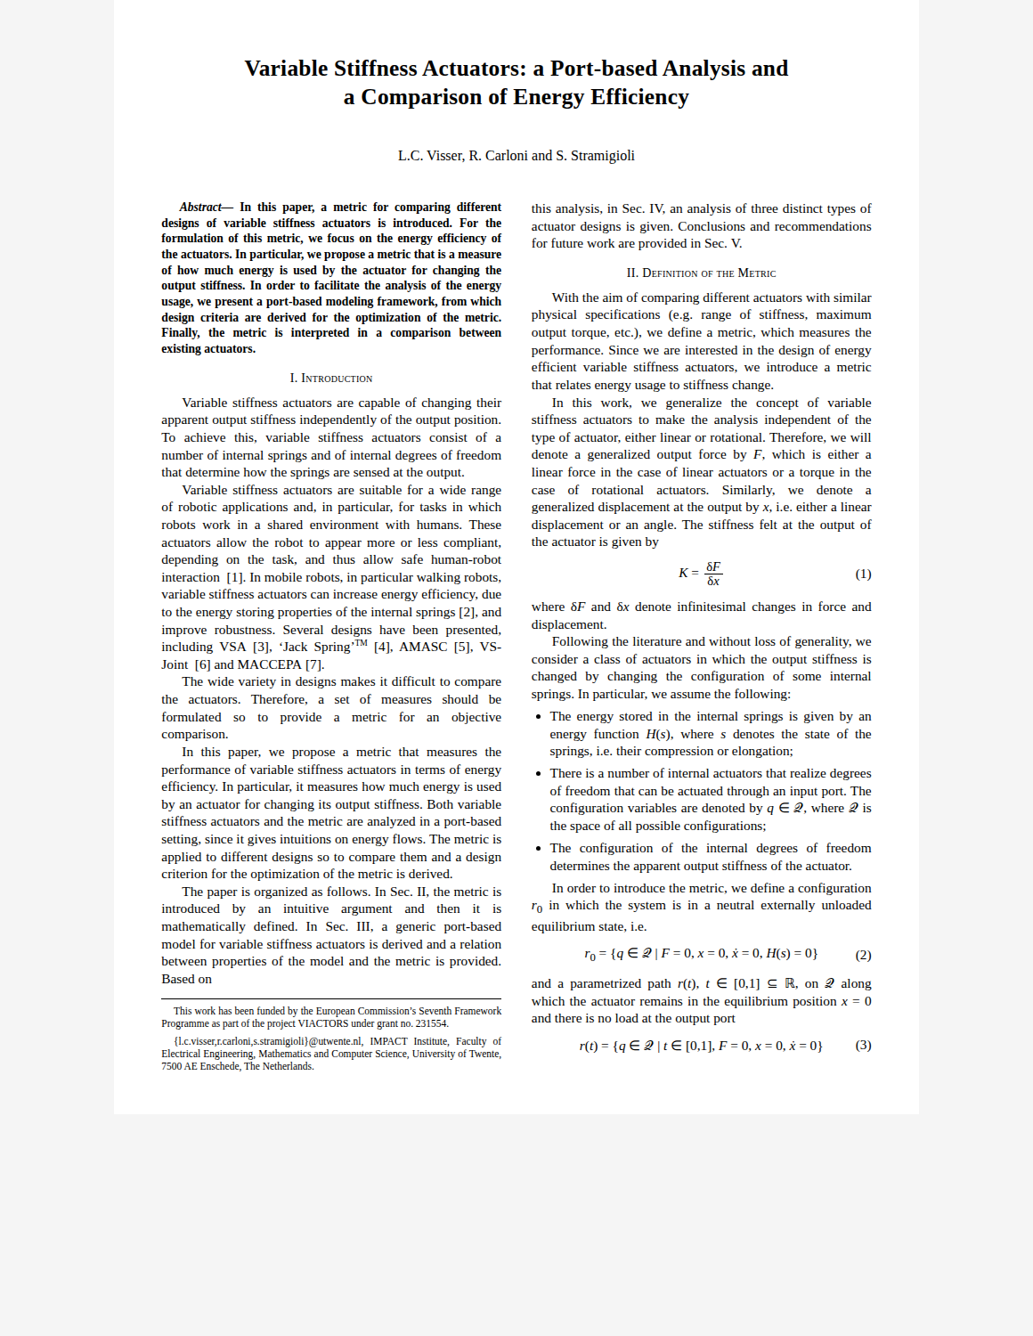Variable Stiffness Actuators: a Port-based Analysis and
a Comparison of Energy Efficiency
L.C. Visser, R. Carloni and S. Stramigioli
Abstract— In this paper, a metric for comparing different designs of variable stiffness actuators is introduced. For the formulation of this metric, we focus on the energy efficiency of the actuators. In particular, we propose a metric that is a measure of how much energy is used by the actuator for changing the output stiffness. In order to facilitate the analysis of the energy usage, we present a port-based modeling framework, from which design criteria are derived for the optimization of the metric. Finally, the metric is interpreted in a comparison between existing actuators.
I. Introduction
Variable stiffness actuators are capable of changing their apparent output stiffness independently of the output position. To achieve this, variable stiffness actuators consist of a number of internal springs and of internal degrees of freedom that determine how the springs are sensed at the output.
Variable stiffness actuators are suitable for a wide range of robotic applications and, in particular, for tasks in which robots work in a shared environment with humans. These actuators allow the robot to appear more or less compliant, depending on the task, and thus allow safe human-robot interaction [1]. In mobile robots, in particular walking robots, variable stiffness actuators can increase energy efficiency, due to the energy storing properties of the internal springs [2], and improve robustness. Several designs have been presented, including VSA [3], ‘Jack Spring’TM [4], AMASC [5], VS-Joint [6] and MACCEPA [7].
The wide variety in designs makes it difficult to compare the actuators. Therefore, a set of measures should be formulated so to provide a metric for an objective comparison.
In this paper, we propose a metric that measures the performance of variable stiffness actuators in terms of energy efficiency. In particular, it measures how much energy is used by an actuator for changing its output stiffness. Both variable stiffness actuators and the metric are analyzed in a port-based setting, since it gives intuitions on energy flows. The metric is applied to different designs so to compare them and a design criterion for the optimization of the metric is derived.
The paper is organized as follows. In Sec. II, the metric is introduced by an intuitive argument and then it is mathematically defined. In Sec. III, a generic port-based model for variable stiffness actuators is derived and a relation between properties of the model and the metric is provided. Based on
This work has been funded by the European Commission’s Seventh Framework Programme as part of the project VIACTORS under grant no. 231554.
{l.c.visser,r.carloni,s.stramigioli}@utwente.nl, IMPACT Institute, Faculty of Electrical Engineering, Mathematics and Computer Science, University of Twente, 7500 AE Enschede, The Netherlands.
this analysis, in Sec. IV, an analysis of three distinct types of actuator designs is given. Conclusions and recommendations for future work are provided in Sec. V.
II. Definition of the Metric
With the aim of comparing different actuators with similar physical specifications (e.g. range of stiffness, maximum output torque, etc.), we define a metric, which measures the performance. Since we are interested in the design of energy efficient variable stiffness actuators, we introduce a metric that relates energy usage to stiffness change.
In this work, we generalize the concept of variable stiffness actuators to make the analysis independent of the type of actuator, either linear or rotational. Therefore, we will denote a generalized output force by F, which is either a linear force in the case of linear actuators or a torque in the case of rotational actuators. Similarly, we denote a generalized displacement at the output by x, i.e. either a linear displacement or an angle. The stiffness felt at the output of the actuator is given by
K = δF δx (1)
where δF and δx denote infinitesimal changes in force and displacement.
Following the literature and without loss of generality, we consider a class of actuators in which the output stiffness is changed by changing the configuration of some internal springs. In particular, we assume the following:
The energy stored in the internal springs is given by an energy function H(s), where s denotes the state of the springs, i.e. their compression or elongation;
There is a number of internal actuators that realize degrees of freedom that can be actuated through an input port. The configuration variables are denoted by q ∈ 𝒬, where 𝒬 is the space of all possible configurations;
The configuration of the internal degrees of freedom determines the apparent output stiffness of the actuator.
In order to introduce the metric, we define a configuration r0 in which the system is in a neutral externally unloaded equilibrium state, i.e.
r0 = {q ∈ 𝒬 | F = 0, x = 0, ẋ = 0, H(s) = 0} (2)
and a parametrized path r(t), t ∈ [0,1] ⊆ ℝ, on 𝒬 along which the actuator remains in the equilibrium position x = 0 and there is no load at the output port
r(t) = {q ∈ 𝒬 | t ∈ [0,1], F = 0, x = 0, ẋ = 0} (3)